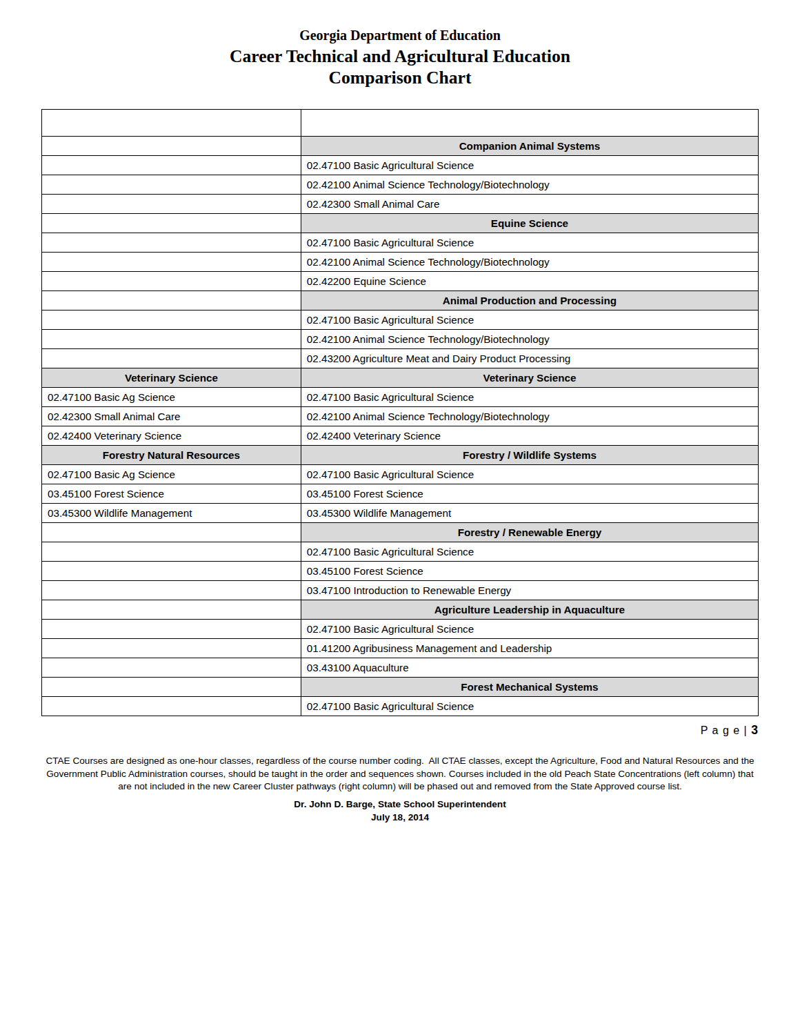Georgia Department of Education
Career Technical and Agricultural Education
Comparison Chart
| | Companion Animal Systems |
| | 02.47100 Basic Agricultural Science |
| | 02.42100 Animal Science Technology/Biotechnology |
| | 02.42300 Small Animal Care |
| | Equine Science |
| | 02.47100 Basic Agricultural Science |
| | 02.42100 Animal Science Technology/Biotechnology |
| | 02.42200 Equine Science |
| | Animal Production and Processing |
| | 02.47100 Basic Agricultural Science |
| | 02.42100 Animal Science Technology/Biotechnology |
| | 02.43200 Agriculture Meat and Dairy Product Processing |
| Veterinary Science | Veterinary Science |
| 02.47100 Basic Ag Science | 02.47100 Basic Agricultural Science |
| 02.42300 Small Animal Care | 02.42100 Animal Science Technology/Biotechnology |
| 02.42400 Veterinary Science | 02.42400 Veterinary Science |
| Forestry Natural Resources | Forestry / Wildlife Systems |
| 02.47100 Basic Ag Science | 02.47100 Basic Agricultural Science |
| 03.45100 Forest Science | 03.45100 Forest Science |
| 03.45300 Wildlife Management | 03.45300 Wildlife Management |
| | Forestry / Renewable Energy |
| | 02.47100 Basic Agricultural Science |
| | 03.45100 Forest Science |
| | 03.47100 Introduction to Renewable Energy |
| | Agriculture Leadership in Aquaculture |
| | 02.47100 Basic Agricultural Science |
| | 01.41200 Agribusiness Management and Leadership |
| | 03.43100 Aquaculture |
| | Forest Mechanical Systems |
| | 02.47100 Basic Agricultural Science |
P a g e | 3
CTAE Courses are designed as one-hour classes, regardless of the course number coding. All CTAE classes, except the Agriculture, Food and Natural Resources and the Government Public Administration courses, should be taught in the order and sequences shown. Courses included in the old Peach State Concentrations (left column) that are not included in the new Career Cluster pathways (right column) will be phased out and removed from the State Approved course list.
Dr. John D. Barge, State School Superintendent
July 18, 2014